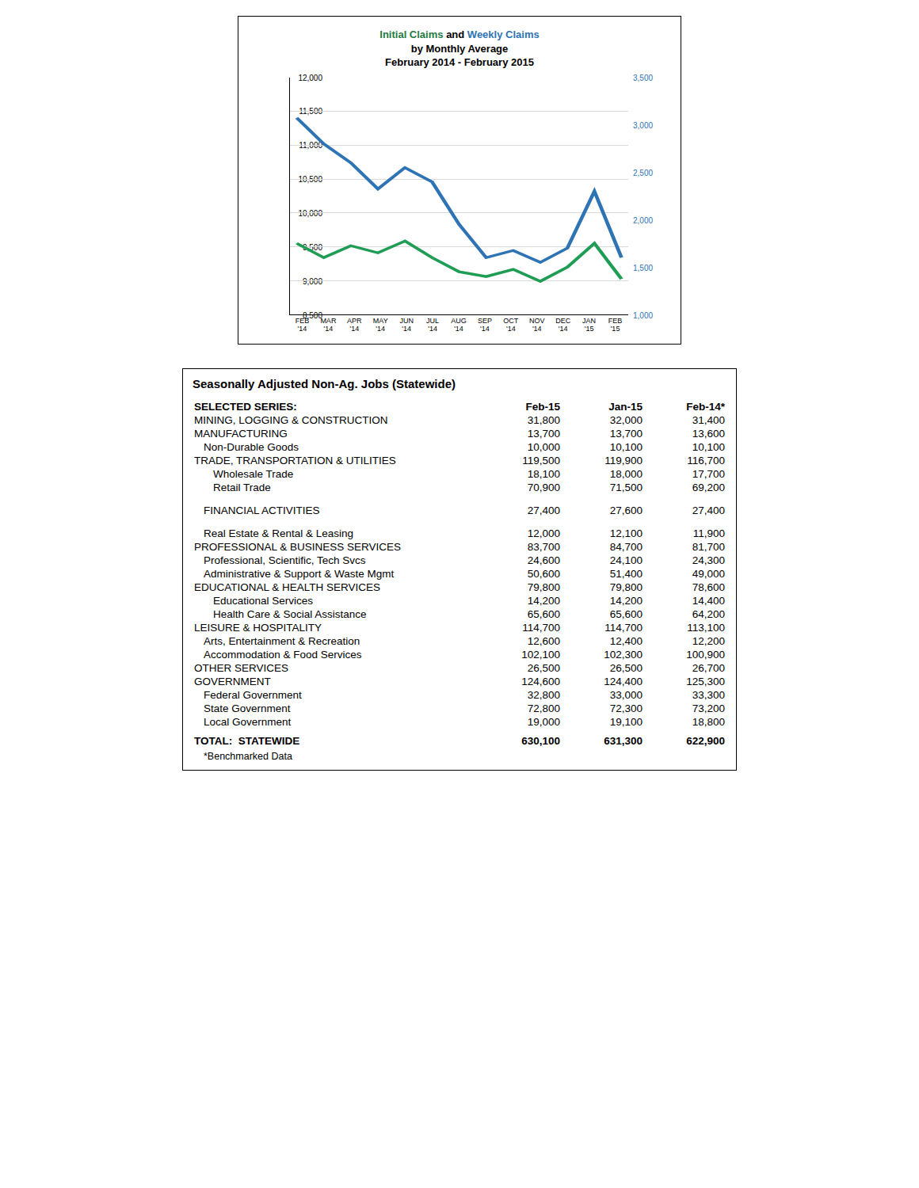Initial Claims and Weekly Claims
by Monthly Average
February 2014 - February 2015
12,000 11,500 11,000 10,500 10,000 9,500 9,000 8,500
3,500 3,000 2,500 2,000 1,500 1,000
FEB
'14
MAR
'14
APR
'14
MAY
'14
JUN
'14
JUL
'14
AUG
'14
SEP
'14
OCT
'14
NOV
'14
DEC
'14
JAN
'15
FEB
'15
Seasonally Adjusted Non-Ag. Jobs (Statewide)
| SELECTED SERIES: | Feb-15 | Jan-15 | Feb-14* |
| --- | --- | --- | --- |
| MINING, LOGGING & CONSTRUCTION | 31,800 | 32,000 | 31,400 |
| MANUFACTURING | 13,700 | 13,700 | 13,600 |
| Non-Durable Goods | 10,000 | 10,100 | 10,100 |
| TRADE, TRANSPORTATION & UTILITIES | 119,500 | 119,900 | 116,700 |
| Wholesale Trade | 18,100 | 18,000 | 17,700 |
| Retail Trade | 70,900 | 71,500 | 69,200 |
| FINANCIAL ACTIVITIES | 27,400 | 27,600 | 27,400 |
| Real Estate & Rental & Leasing | 12,000 | 12,100 | 11,900 |
| PROFESSIONAL & BUSINESS SERVICES | 83,700 | 84,700 | 81,700 |
| Professional, Scientific, Tech Svcs | 24,600 | 24,100 | 24,300 |
| Administrative & Support & Waste Mgmt | 50,600 | 51,400 | 49,000 |
| EDUCATIONAL & HEALTH SERVICES | 79,800 | 79,800 | 78,600 |
| Educational Services | 14,200 | 14,200 | 14,400 |
| Health Care & Social Assistance | 65,600 | 65,600 | 64,200 |
| LEISURE & HOSPITALITY | 114,700 | 114,700 | 113,100 |
| Arts, Entertainment & Recreation | 12,600 | 12,400 | 12,200 |
| Accommodation & Food Services | 102,100 | 102,300 | 100,900 |
| OTHER SERVICES | 26,500 | 26,500 | 26,700 |
| GOVERNMENT | 124,600 | 124,400 | 125,300 |
| Federal Government | 32,800 | 33,000 | 33,300 |
| State Government | 72,800 | 72,300 | 73,200 |
| Local Government | 19,000 | 19,100 | 18,800 |
| TOTAL: STATEWIDE | 630,100 | 631,300 | 622,900 |
*Benchmarked Data